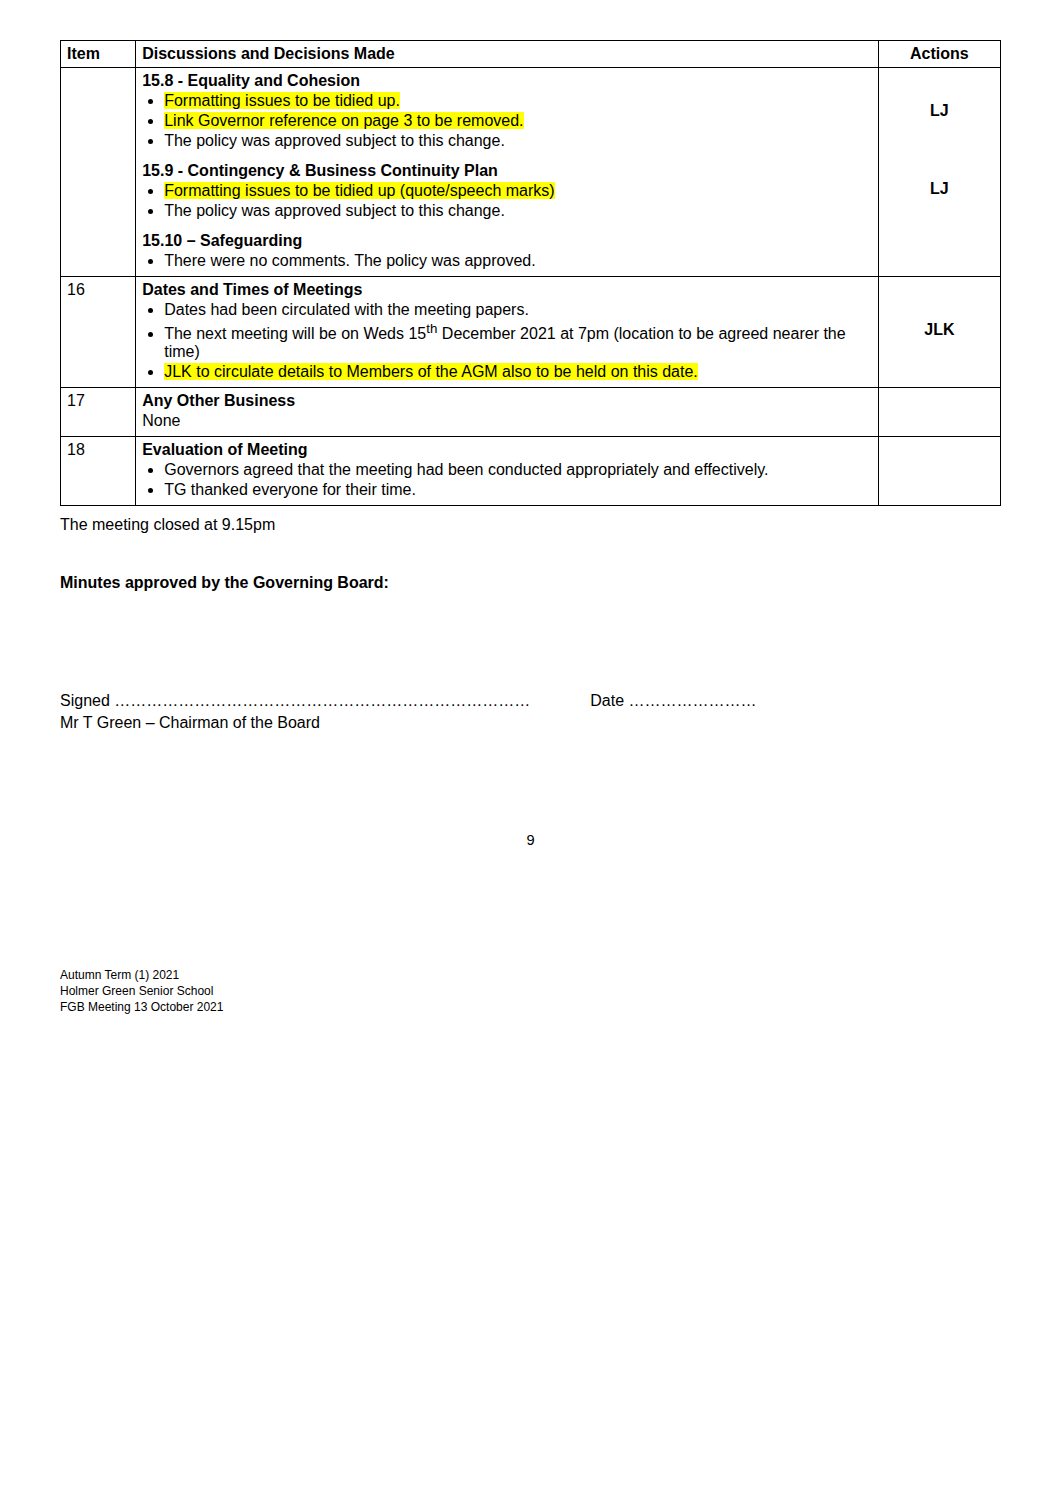| Item | Discussions and Decisions Made | Actions |
| --- | --- | --- |
| | 15.8 - Equality and Cohesion Formatting issues to be tidied up. Link Governor reference on page 3 to be removed. The policy was approved subject to this change. 15.9 - Contingency & Business Continuity Plan Formatting issues to be tidied up (quote/speech marks) The policy was approved subject to this change. 15.10 – Safeguarding There were no comments. The policy was approved. | LJ LJ |
| 16 | Dates and Times of Meetings Dates had been circulated with the meeting papers. The next meeting will be on Weds 15 th December 2021 at 7pm (location to be agreed nearer the time) JLK to circulate details to Members of the AGM also to be held on this date. | JLK |
| 17 | Any Other Business None | |
| 18 | Evaluation of Meeting Governors agreed that the meeting had been conducted appropriately and effectively. TG thanked everyone for their time. | |
The meeting closed at 9.15pm
Minutes approved by the Governing Board:
Signed …………………………………………………………………… Date ……………………
Mr T Green – Chairman of the Board
9
Autumn Term (1) 2021
Holmer Green Senior School
FGB Meeting 13 October 2021